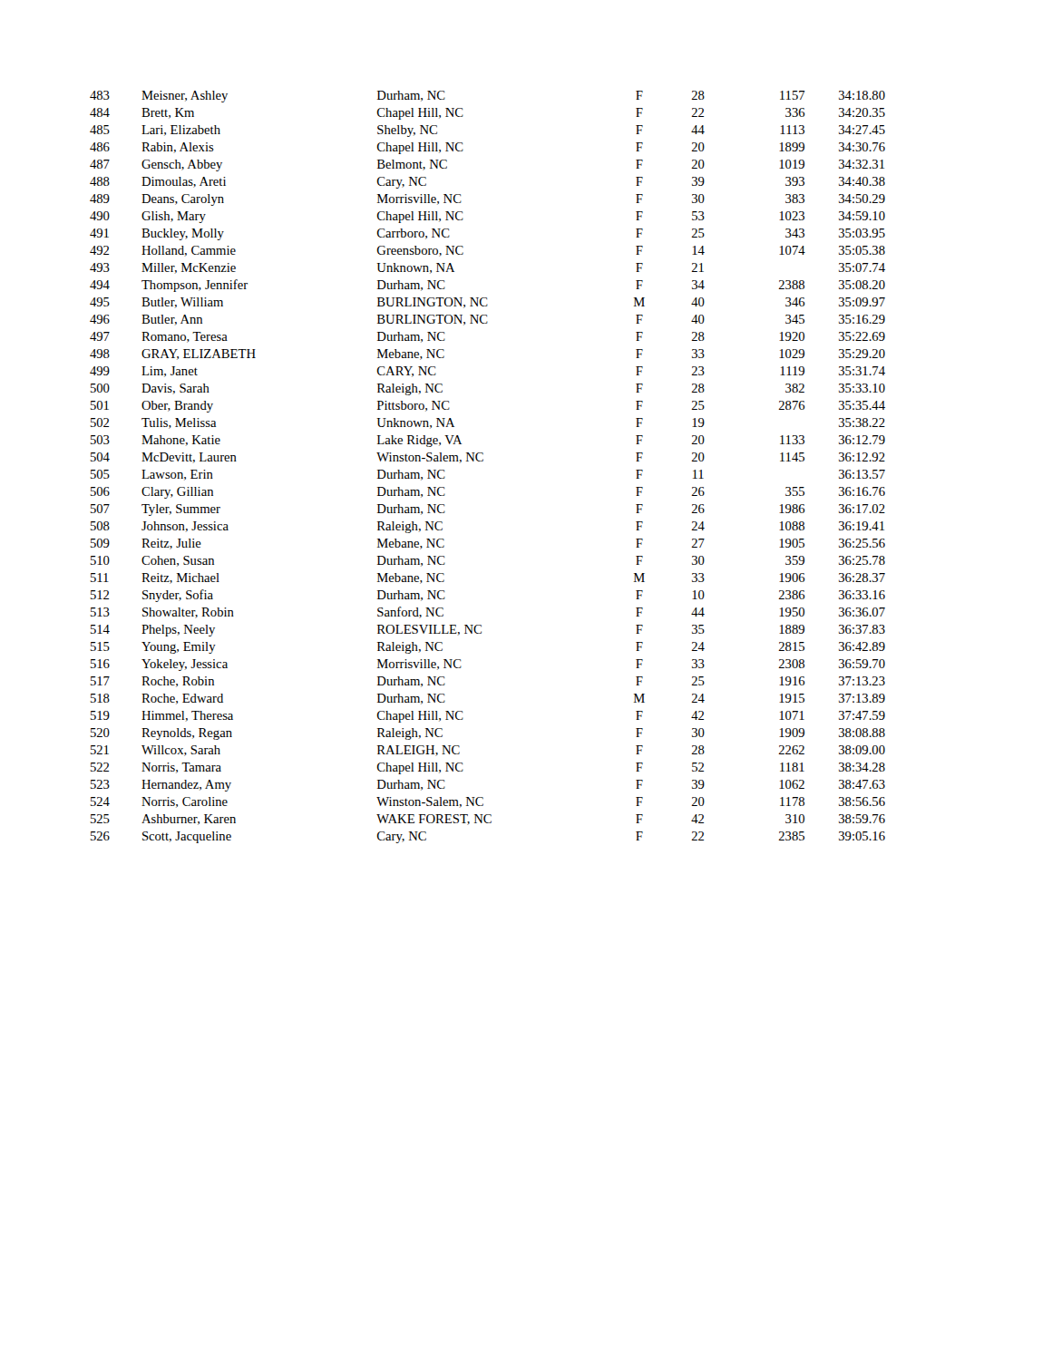| 483 | Meisner, Ashley | Durham, NC | F | 28 | 1157 | 34:18.80 |
| 484 | Brett, Km | Chapel Hill, NC | F | 22 | 336 | 34:20.35 |
| 485 | Lari, Elizabeth | Shelby, NC | F | 44 | 1113 | 34:27.45 |
| 486 | Rabin, Alexis | Chapel Hill, NC | F | 20 | 1899 | 34:30.76 |
| 487 | Gensch, Abbey | Belmont, NC | F | 20 | 1019 | 34:32.31 |
| 488 | Dimoulas, Areti | Cary, NC | F | 39 | 393 | 34:40.38 |
| 489 | Deans, Carolyn | Morrisville, NC | F | 30 | 383 | 34:50.29 |
| 490 | Glish, Mary | Chapel Hill, NC | F | 53 | 1023 | 34:59.10 |
| 491 | Buckley, Molly | Carrboro, NC | F | 25 | 343 | 35:03.95 |
| 492 | Holland, Cammie | Greensboro, NC | F | 14 | 1074 | 35:05.38 |
| 493 | Miller, McKenzie | Unknown, NA | F | 21 | | 35:07.74 |
| 494 | Thompson, Jennifer | Durham, NC | F | 34 | 2388 | 35:08.20 |
| 495 | Butler, William | BURLINGTON, NC | M | 40 | 346 | 35:09.97 |
| 496 | Butler, Ann | BURLINGTON, NC | F | 40 | 345 | 35:16.29 |
| 497 | Romano, Teresa | Durham, NC | F | 28 | 1920 | 35:22.69 |
| 498 | GRAY, ELIZABETH | Mebane, NC | F | 33 | 1029 | 35:29.20 |
| 499 | Lim, Janet | CARY, NC | F | 23 | 1119 | 35:31.74 |
| 500 | Davis, Sarah | Raleigh, NC | F | 28 | 382 | 35:33.10 |
| 501 | Ober, Brandy | Pittsboro, NC | F | 25 | 2876 | 35:35.44 |
| 502 | Tulis, Melissa | Unknown, NA | F | 19 | | 35:38.22 |
| 503 | Mahone, Katie | Lake Ridge, VA | F | 20 | 1133 | 36:12.79 |
| 504 | McDevitt, Lauren | Winston-Salem, NC | F | 20 | 1145 | 36:12.92 |
| 505 | Lawson, Erin | Durham, NC | F | 11 | | 36:13.57 |
| 506 | Clary, Gillian | Durham, NC | F | 26 | 355 | 36:16.76 |
| 507 | Tyler, Summer | Durham, NC | F | 26 | 1986 | 36:17.02 |
| 508 | Johnson, Jessica | Raleigh, NC | F | 24 | 1088 | 36:19.41 |
| 509 | Reitz, Julie | Mebane, NC | F | 27 | 1905 | 36:25.56 |
| 510 | Cohen, Susan | Durham, NC | F | 30 | 359 | 36:25.78 |
| 511 | Reitz, Michael | Mebane, NC | M | 33 | 1906 | 36:28.37 |
| 512 | Snyder, Sofia | Durham, NC | F | 10 | 2386 | 36:33.16 |
| 513 | Showalter, Robin | Sanford, NC | F | 44 | 1950 | 36:36.07 |
| 514 | Phelps, Neely | ROLESVILLE, NC | F | 35 | 1889 | 36:37.83 |
| 515 | Young, Emily | Raleigh, NC | F | 24 | 2815 | 36:42.89 |
| 516 | Yokeley, Jessica | Morrisville, NC | F | 33 | 2308 | 36:59.70 |
| 517 | Roche, Robin | Durham, NC | F | 25 | 1916 | 37:13.23 |
| 518 | Roche, Edward | Durham, NC | M | 24 | 1915 | 37:13.89 |
| 519 | Himmel, Theresa | Chapel Hill, NC | F | 42 | 1071 | 37:47.59 |
| 520 | Reynolds, Regan | Raleigh, NC | F | 30 | 1909 | 38:08.88 |
| 521 | Willcox, Sarah | RALEIGH, NC | F | 28 | 2262 | 38:09.00 |
| 522 | Norris, Tamara | Chapel Hill, NC | F | 52 | 1181 | 38:34.28 |
| 523 | Hernandez, Amy | Durham, NC | F | 39 | 1062 | 38:47.63 |
| 524 | Norris, Caroline | Winston-Salem, NC | F | 20 | 1178 | 38:56.56 |
| 525 | Ashburner, Karen | WAKE FOREST, NC | F | 42 | 310 | 38:59.76 |
| 526 | Scott, Jacqueline | Cary, NC | F | 22 | 2385 | 39:05.16 |